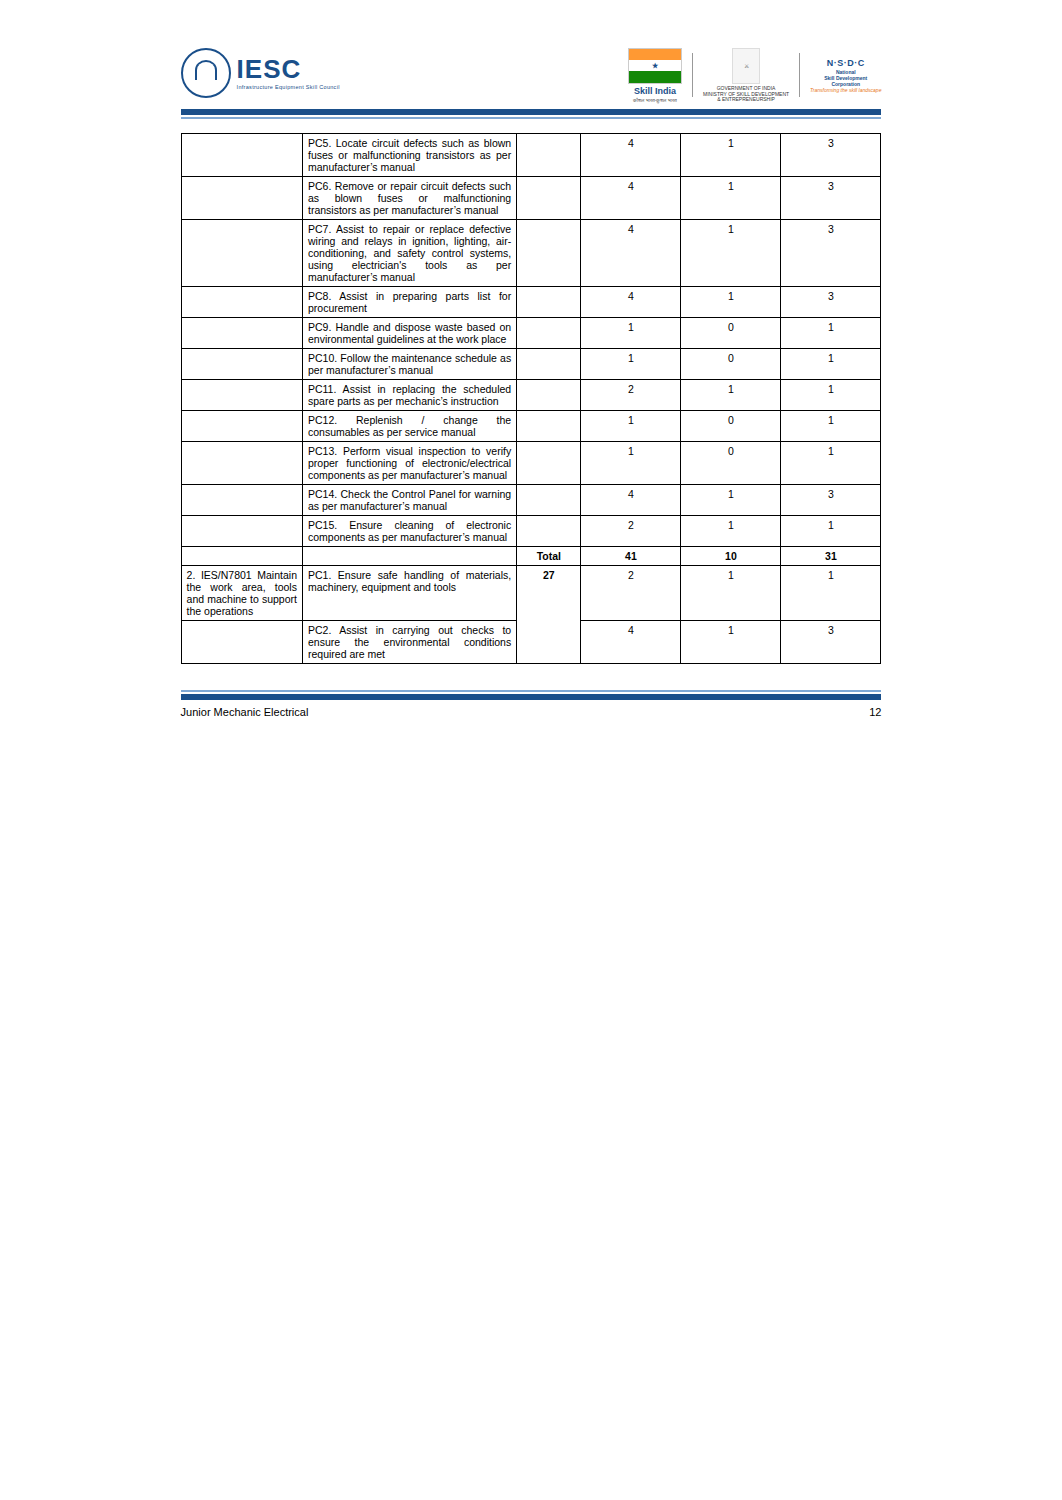IESC
Infrastructure Equipment Skill Council
★
Skill India
कौशल भारत-कुशल भारत
⚔
GOVERNMENT OF INDIA
MINISTRY OF SKILL DEVELOPMENT
& ENTREPRENEURSHIP
N·S·D·C
National
Skill Development
Corporation
Transforming the skill landscape
| | PC5. Locate circuit defects such as blown fuses or malfunctioning transistors as per manufacturer’s manual | | 4 | 1 | 3 |
| | PC6. Remove or repair circuit defects such as blown fuses or malfunctioning transistors as per manufacturer’s manual | | 4 | 1 | 3 |
| | PC7. Assist to repair or replace defective wiring and relays in ignition, lighting, air-conditioning, and safety control systems, using electrician's tools as per manufacturer’s manual | | 4 | 1 | 3 |
| | PC8. Assist in preparing parts list for procurement | | 4 | 1 | 3 |
| | PC9. Handle and dispose waste based on environmental guidelines at the work place | | 1 | 0 | 1 |
| | PC10. Follow the maintenance schedule as per manufacturer’s manual | | 1 | 0 | 1 |
| | PC11. Assist in replacing the scheduled spare parts as per mechanic’s instruction | | 2 | 1 | 1 |
| | PC12. Replenish / change the consumables as per service manual | | 1 | 0 | 1 |
| | PC13. Perform visual inspection to verify proper functioning of electronic/electrical components as per manufacturer’s manual | | 1 | 0 | 1 |
| | PC14. Check the Control Panel for warning as per manufacturer’s manual | | 4 | 1 | 3 |
| | PC15. Ensure cleaning of electronic components as per manufacturer’s manual | | 2 | 1 | 1 |
| | | Total | 41 | 10 | 31 |
| 2. IES/N7801 Maintain the work area, tools and machine to support the operations | PC1. Ensure safe handling of materials, machinery, equipment and tools | 27 | 2 | 1 | 1 |
| | PC2. Assist in carrying out checks to ensure the environmental conditions required are met | 4 | 1 | 3 |
Junior Mechanic Electrical
12